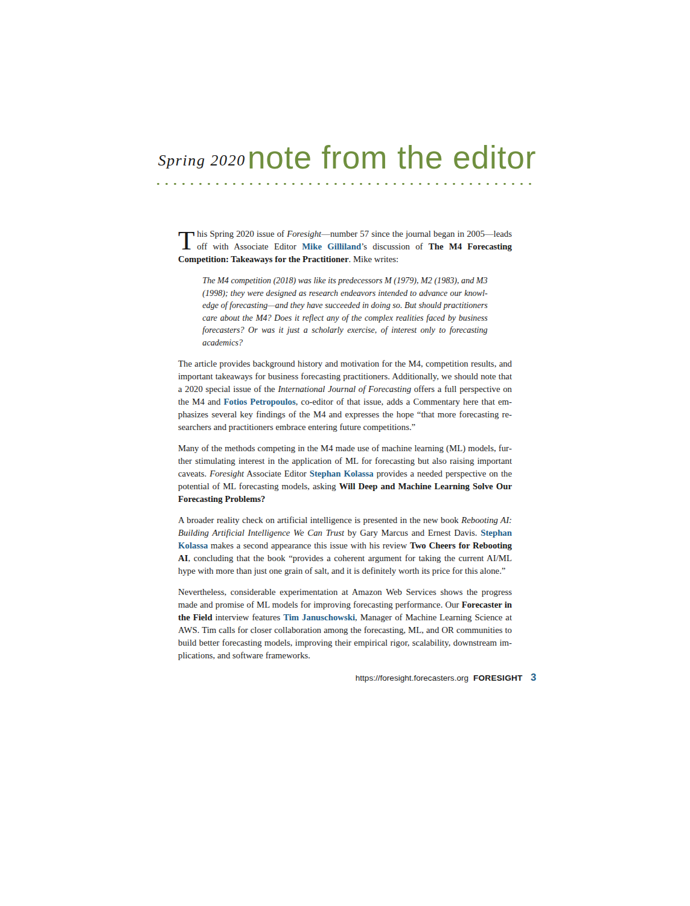Spring 2020 note from the editor
This Spring 2020 issue of Foresight—number 57 since the journal began in 2005—leads off with Associate Editor Mike Gilliland’s discussion of The M4 Forecasting Competition: Takeaways for the Practitioner. Mike writes:
The M4 competition (2018) was like its predecessors M (1979), M2 (1983), and M3 (1998); they were designed as research endeavors intended to advance our knowledge of forecasting—and they have succeeded in doing so. But should practitioners care about the M4? Does it reflect any of the complex realities faced by business forecasters? Or was it just a scholarly exercise, of interest only to forecasting academics?
The article provides background history and motivation for the M4, competition results, and important takeaways for business forecasting practitioners. Additionally, we should note that a 2020 special issue of the International Journal of Forecasting offers a full perspective on the M4 and Fotios Petropoulos, co-editor of that issue, adds a Commentary here that emphasizes several key findings of the M4 and expresses the hope “that more forecasting researchers and practitioners embrace entering future competitions.”
Many of the methods competing in the M4 made use of machine learning (ML) models, further stimulating interest in the application of ML for forecasting but also raising important caveats. Foresight Associate Editor Stephan Kolassa provides a needed perspective on the potential of ML forecasting models, asking Will Deep and Machine Learning Solve Our Forecasting Problems?
A broader reality check on artificial intelligence is presented in the new book Rebooting AI: Building Artificial Intelligence We Can Trust by Gary Marcus and Ernest Davis. Stephan Kolassa makes a second appearance this issue with his review Two Cheers for Rebooting AI, concluding that the book “provides a coherent argument for taking the current AI/ML hype with more than just one grain of salt, and it is definitely worth its price for this alone.”
Nevertheless, considerable experimentation at Amazon Web Services shows the progress made and promise of ML models for improving forecasting performance. Our Forecaster in the Field interview features Tim Januschowski, Manager of Machine Learning Science at AWS. Tim calls for closer collaboration among the forecasting, ML, and OR communities to build better forecasting models, improving their empirical rigor, scalability, downstream implications, and software frameworks.
https://foresight.forecasters.org FORESIGHT 3